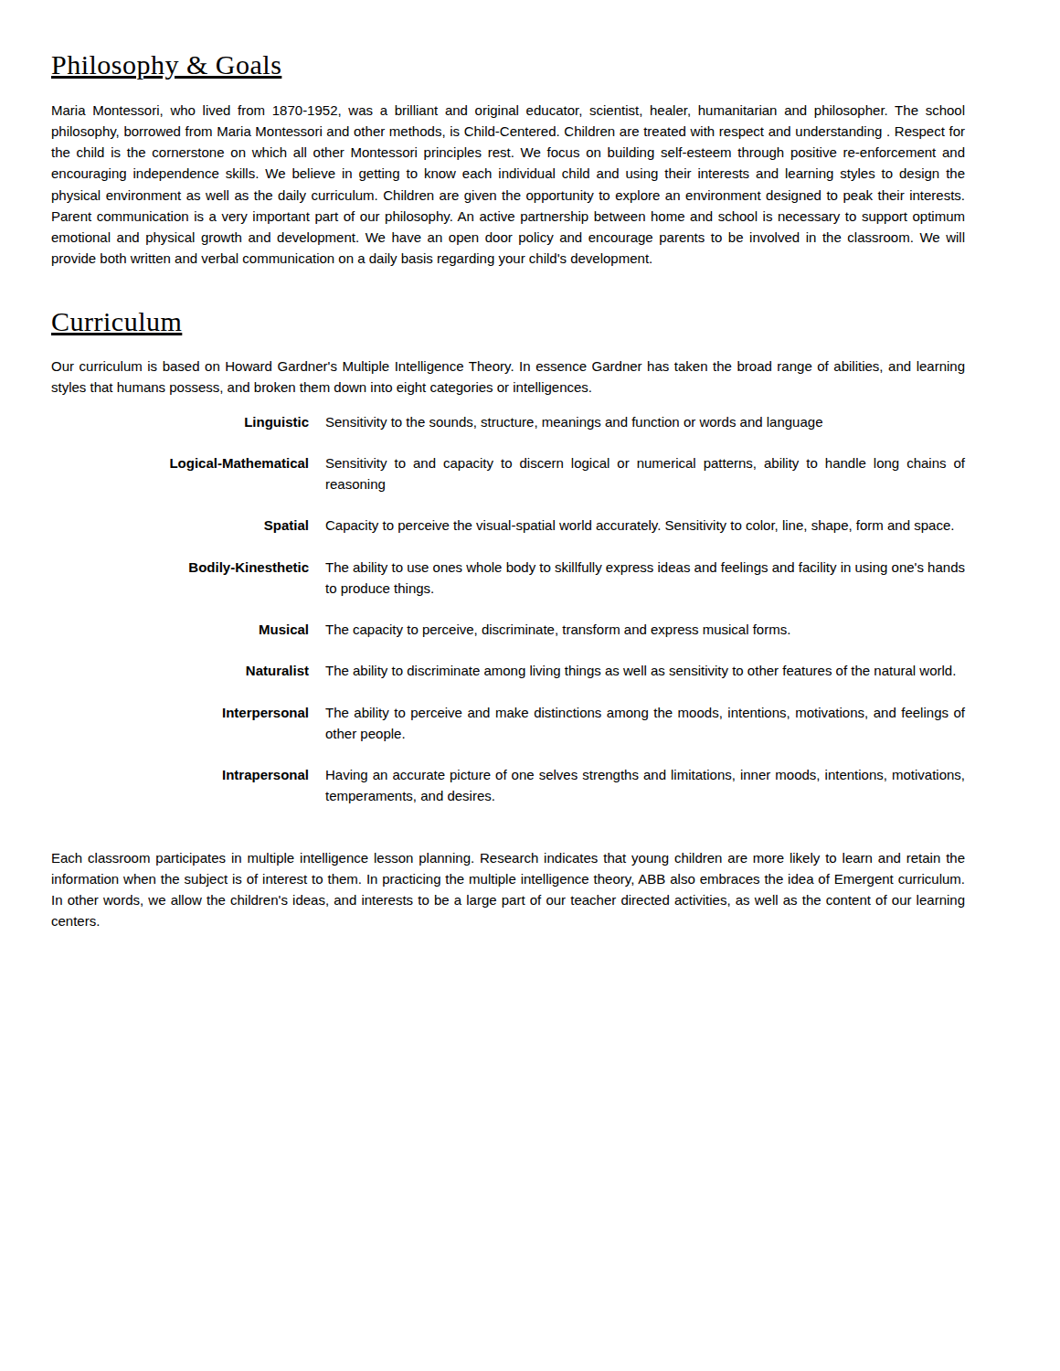Philosophy & Goals
Maria Montessori, who lived from 1870-1952, was a brilliant and original educator, scientist, healer, humanitarian and philosopher. The school philosophy, borrowed from Maria Montessori and other methods, is Child-Centered. Children are treated with respect and understanding . Respect for the child is the cornerstone on which all other Montessori principles rest. We focus on building self-esteem through positive re-enforcement and encouraging independence skills. We believe in getting to know each individual child and using their interests and learning styles to design the physical environment as well as the daily curriculum. Children are given the opportunity to explore an environment designed to peak their interests. Parent communication is a very important part of our philosophy. An active partnership between home and school is necessary to support optimum emotional and physical growth and development. We have an open door policy and encourage parents to be involved in the classroom. We will provide both written and verbal communication on a daily basis regarding your child's development.
Curriculum
Our curriculum is based on Howard Gardner's Multiple Intelligence Theory. In essence Gardner has taken the broad range of abilities, and learning styles that humans possess, and broken them down into eight categories or intelligences.
| Linguistic | Sensitivity to the sounds, structure, meanings and function or words and language |
| Logical-Mathematical | Sensitivity to and capacity to discern logical or numerical patterns, ability to handle long chains of reasoning |
| Spatial | Capacity to perceive the visual-spatial world accurately. Sensitivity to color, line, shape, form and space. |
| Bodily-Kinesthetic | The ability to use ones whole body to skillfully express ideas and feelings and facility in using one's hands to produce things. |
| Musical | The capacity to perceive, discriminate, transform and express musical forms. |
| Naturalist | The ability to discriminate among living things as well as sensitivity to other features of the natural world. |
| Interpersonal | The ability to perceive and make distinctions among the moods, intentions, motivations, and feelings of other people. |
| Intrapersonal | Having an accurate picture of one selves strengths and limitations, inner moods, intentions, motivations, temperaments, and desires. |
Each classroom participates in multiple intelligence lesson planning. Research indicates that young children are more likely to learn and retain the information when the subject is of interest to them. In practicing the multiple intelligence theory, ABB also embraces the idea of Emergent curriculum. In other words, we allow the children's ideas, and interests to be a large part of our teacher directed activities, as well as the content of our learning centers.